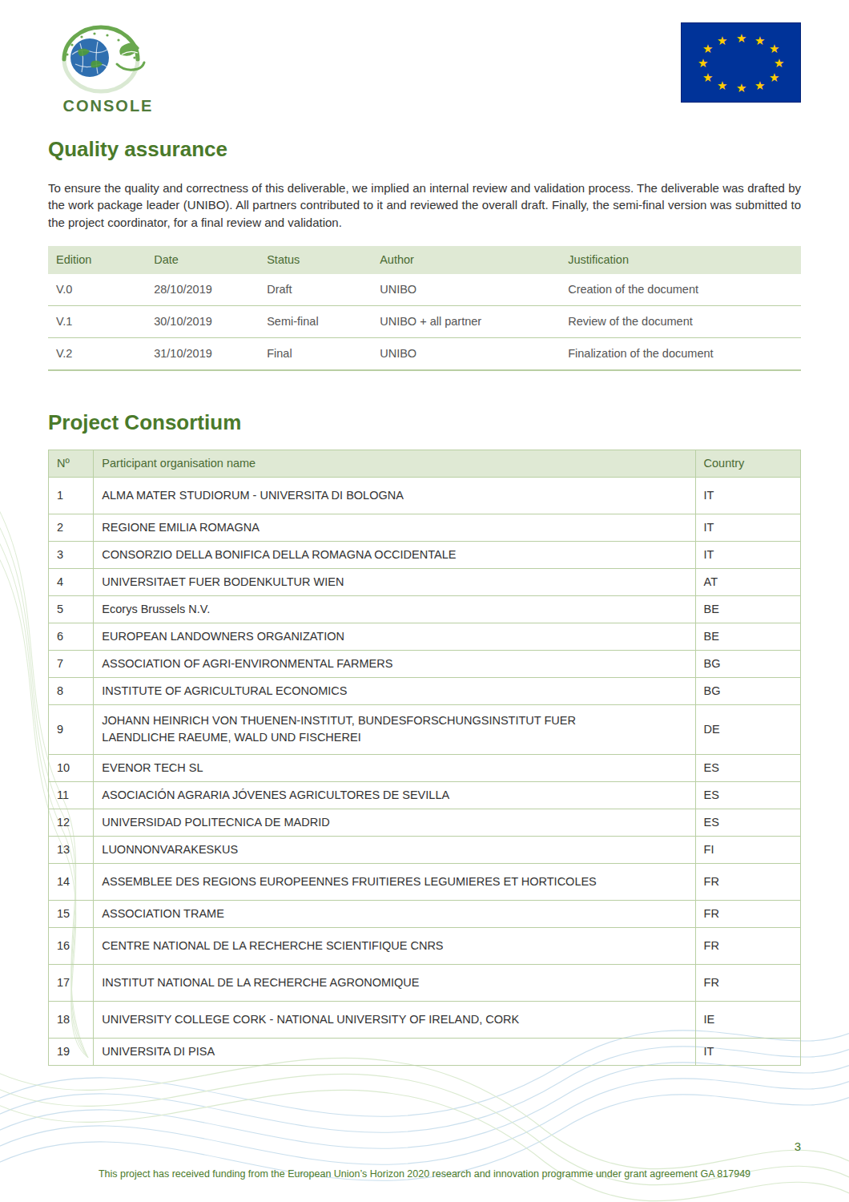CONSOLE
★ ★ ★ ★ ★ ★ ★ ★ ★ ★ ★ ★
Quality assurance
To ensure the quality and correctness of this deliverable, we implied an internal review and validation process. The deliverable was drafted by the work package leader (UNIBO). All partners contributed to it and reviewed the overall draft. Finally, the semi-final version was submitted to the project coordinator, for a final review and validation.
| Edition | Date | Status | Author | Justification |
| --- | --- | --- | --- | --- |
| V.0 | 28/10/2019 | Draft | UNIBO | Creation of the document |
| V.1 | 30/10/2019 | Semi-final | UNIBO + all partner | Review of the document |
| V.2 | 31/10/2019 | Final | UNIBO | Finalization of the document |
Project Consortium
| Nº | Participant organisation name | Country |
| --- | --- | --- |
| 1 | ALMA MATER STUDIORUM - UNIVERSITA DI BOLOGNA | IT |
| 2 | REGIONE EMILIA ROMAGNA | IT |
| 3 | CONSORZIO DELLA BONIFICA DELLA ROMAGNA OCCIDENTALE | IT |
| 4 | UNIVERSITAET FUER BODENKULTUR WIEN | AT |
| 5 | Ecorys Brussels N.V. | BE |
| 6 | EUROPEAN LANDOWNERS ORGANIZATION | BE |
| 7 | ASSOCIATION OF AGRI-ENVIRONMENTAL FARMERS | BG |
| 8 | INSTITUTE OF AGRICULTURAL ECONOMICS | BG |
| 9 | JOHANN HEINRICH VON THUENEN-INSTITUT, BUNDESFORSCHUNGSINSTITUT FUER LAENDLICHE RAEUME, WALD UND FISCHEREI | DE |
| 10 | EVENOR TECH SL | ES |
| 11 | ASOCIACIÓN AGRARIA JÓVENES AGRICULTORES DE SEVILLA | ES |
| 12 | UNIVERSIDAD POLITECNICA DE MADRID | ES |
| 13 | LUONNONVARAKESKUS | FI |
| 14 | ASSEMBLEE DES REGIONS EUROPEENNES FRUITIERES LEGUMIERES ET HORTICOLES | FR |
| 15 | ASSOCIATION TRAME | FR |
| 16 | CENTRE NATIONAL DE LA RECHERCHE SCIENTIFIQUE CNRS | FR |
| 17 | INSTITUT NATIONAL DE LA RECHERCHE AGRONOMIQUE | FR |
| 18 | UNIVERSITY COLLEGE CORK - NATIONAL UNIVERSITY OF IRELAND, CORK | IE |
| 19 | UNIVERSITA DI PISA | IT |
3
This project has received funding from the European Union’s Horizon 2020 research and innovation programme under grant agreement GA 817949